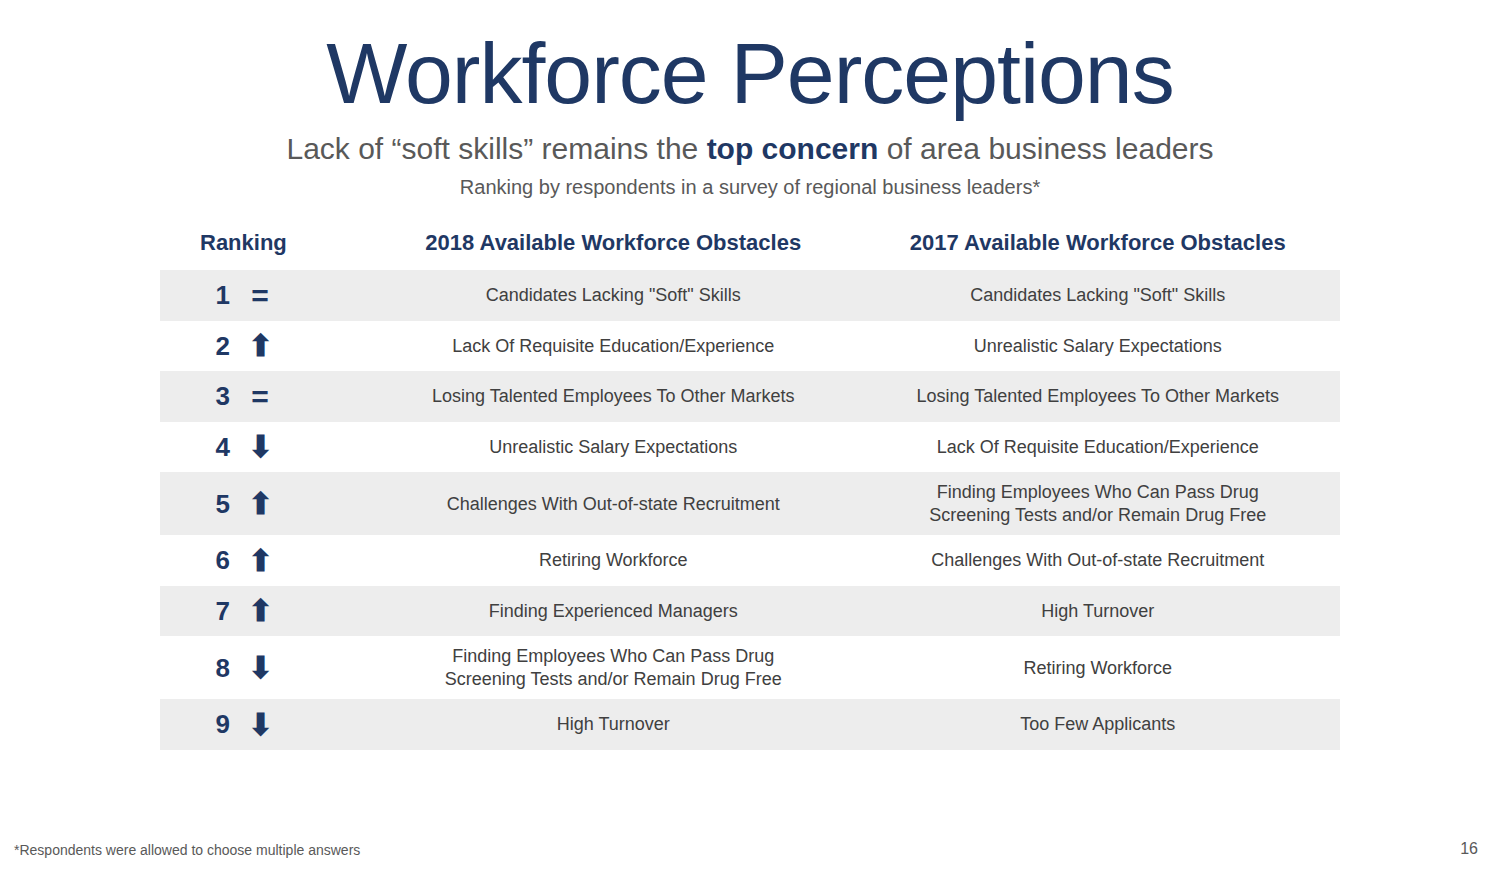Workforce Perceptions
Lack of “soft skills” remains the top concern of area business leaders
Ranking by respondents in a survey of regional business leaders*
| Ranking | 2018 Available Workforce Obstacles | 2017 Available Workforce Obstacles |
| --- | --- | --- |
| 1 = | Candidates Lacking "Soft" Skills | Candidates Lacking "Soft" Skills |
| 2 ⬆ | Lack Of Requisite Education/Experience | Unrealistic Salary Expectations |
| 3 = | Losing Talented Employees To Other Markets | Losing Talented Employees To Other Markets |
| 4 ⬇ | Unrealistic Salary Expectations | Lack Of Requisite Education/Experience |
| 5 ⬆ | Challenges With Out-of-state Recruitment | Finding Employees Who Can Pass Drug Screening Tests and/or Remain Drug Free |
| 6 ⬆ | Retiring Workforce | Challenges With Out-of-state Recruitment |
| 7 ⬆ | Finding Experienced Managers | High Turnover |
| 8 ⬇ | Finding Employees Who Can Pass Drug Screening Tests and/or Remain Drug Free | Retiring Workforce |
| 9 ⬇ | High Turnover | Too Few Applicants |
*Respondents were allowed to choose multiple answers
16